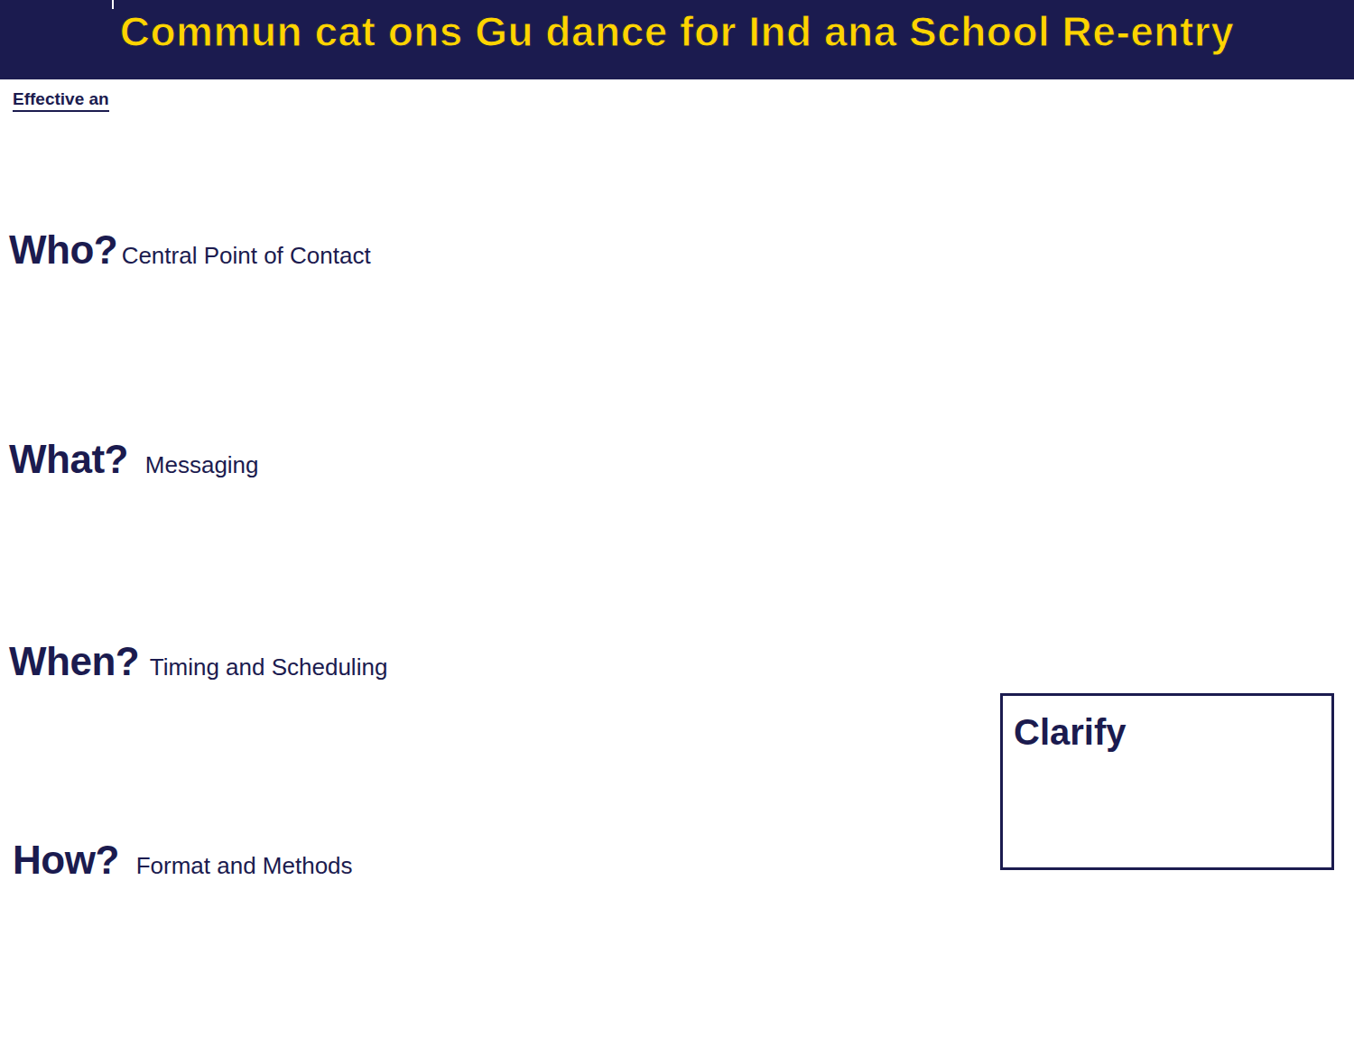Commun cat ons Gu dance for Ind ana School Re-entry
Effective an
Who? Central Point of Contact
What? Messaging
When? Timing and Scheduling
How? Format and Methods
Clarify